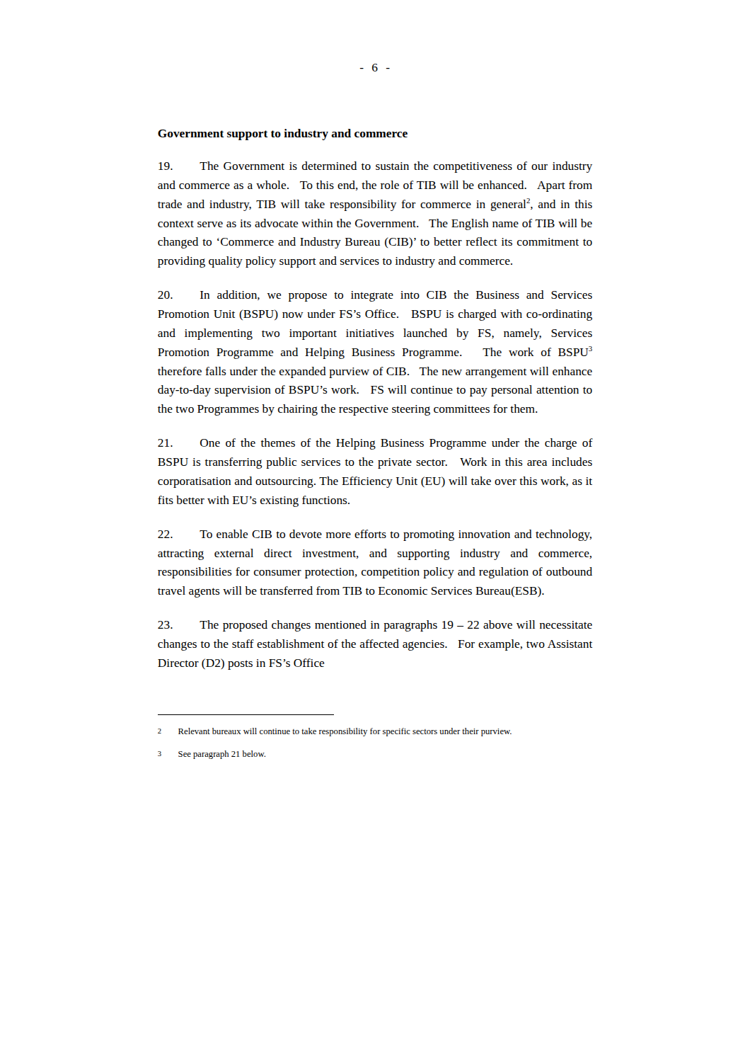- 6 -
Government support to industry and commerce
19. The Government is determined to sustain the competitiveness of our industry and commerce as a whole. To this end, the role of TIB will be enhanced. Apart from trade and industry, TIB will take responsibility for commerce in general2, and in this context serve as its advocate within the Government. The English name of TIB will be changed to ‘Commerce and Industry Bureau (CIB)’ to better reflect its commitment to providing quality policy support and services to industry and commerce.
20. In addition, we propose to integrate into CIB the Business and Services Promotion Unit (BSPU) now under FS’s Office. BSPU is charged with co-ordinating and implementing two important initiatives launched by FS, namely, Services Promotion Programme and Helping Business Programme. The work of BSPU3 therefore falls under the expanded purview of CIB. The new arrangement will enhance day-to-day supervision of BSPU’s work. FS will continue to pay personal attention to the two Programmes by chairing the respective steering committees for them.
21. One of the themes of the Helping Business Programme under the charge of BSPU is transferring public services to the private sector. Work in this area includes corporatisation and outsourcing. The Efficiency Unit (EU) will take over this work, as it fits better with EU’s existing functions.
22. To enable CIB to devote more efforts to promoting innovation and technology, attracting external direct investment, and supporting industry and commerce, responsibilities for consumer protection, competition policy and regulation of outbound travel agents will be transferred from TIB to Economic Services Bureau(ESB).
23. The proposed changes mentioned in paragraphs 19 – 22 above will necessitate changes to the staff establishment of the affected agencies. For example, two Assistant Director (D2) posts in FS’s Office
2
Relevant bureaux will continue to take responsibility for specific sectors under their purview.
3
See paragraph 21 below.